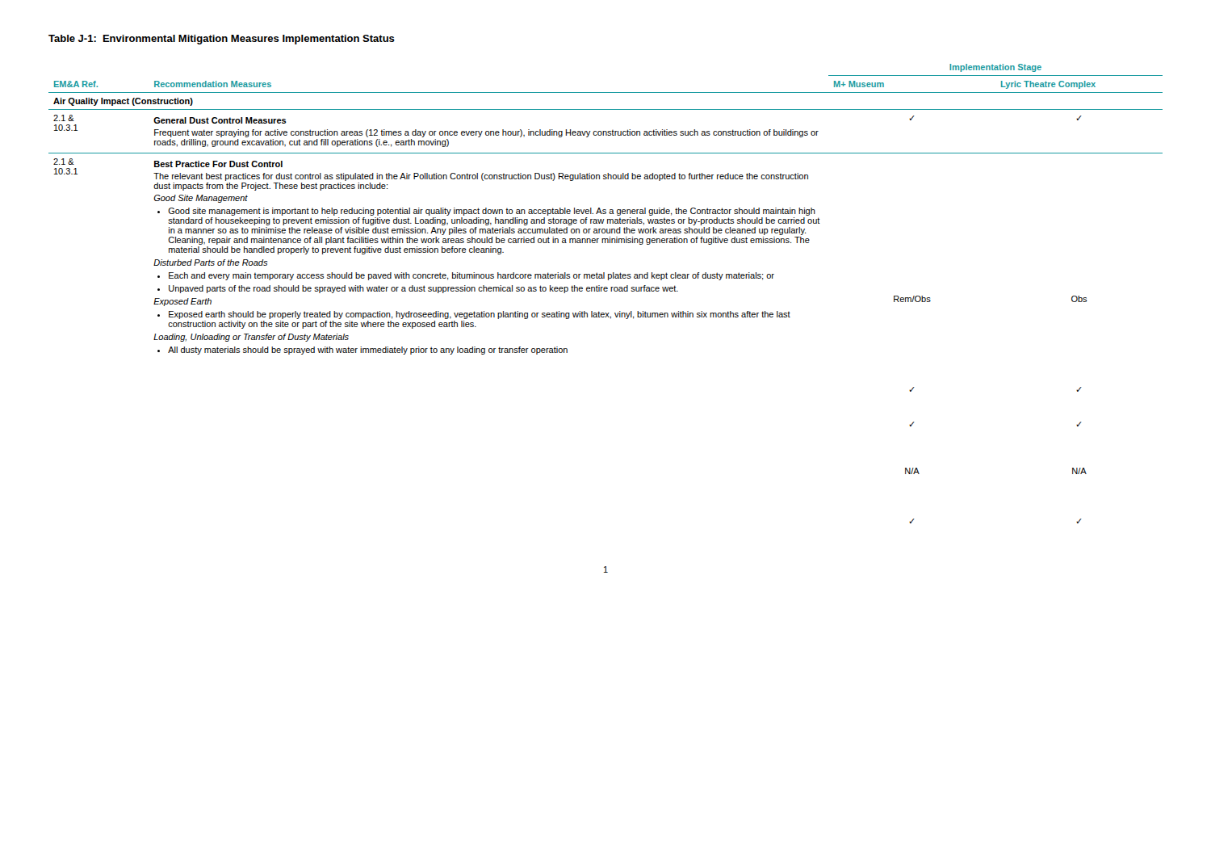Table J-1: Environmental Mitigation Measures Implementation Status
| | | Implementation Stage |
| --- | --- | --- |
| EM&A Ref. | Recommendation Measures | M+ Museum | Lyric Theatre Complex |
| Air Quality Impact (Construction) |
| 2.1 & 10.3.1 | General Dust Control Measures Frequent water spraying for active construction areas (12 times a day or once every one hour), including Heavy construction activities such as construction of buildings or roads, drilling, ground excavation, cut and fill operations (i.e., earth moving) | ✓ | ✓ |
| 2.1 & 10.3.1 | Best Practice For Dust Control The relevant best practices for dust control as stipulated in the Air Pollution Control (construction Dust) Regulation should be adopted to further reduce the construction dust impacts from the Project. These best practices include: Good Site Management Good site management is important to help reducing potential air quality impact down to an acceptable level. As a general guide, the Contractor should maintain high standard of housekeeping to prevent emission of fugitive dust. Loading, unloading, handling and storage of raw materials, wastes or by-products should be carried out in a manner so as to minimise the release of visible dust emission. Any piles of materials accumulated on or around the work areas should be cleaned up regularly. Cleaning, repair and maintenance of all plant facilities within the work areas should be carried out in a manner minimising generation of fugitive dust emissions. The material should be handled properly to prevent fugitive dust emission before cleaning. Disturbed Parts of the Roads Each and every main temporary access should be paved with concrete, bituminous hardcore materials or metal plates and kept clear of dusty materials; or Unpaved parts of the road should be sprayed with water or a dust suppression chemical so as to keep the entire road surface wet. Exposed Earth Exposed earth should be properly treated by compaction, hydroseeding, vegetation planting or seating with latex, vinyl, bitumen within six months after the last construction activity on the site or part of the site where the exposed earth lies. Loading, Unloading or Transfer of Dusty Materials All dusty materials should be sprayed with water immediately prior to any loading or transfer operation | Rem/Obs ✓ ✓ N/A ✓ | Obs ✓ ✓ N/A ✓ |
1